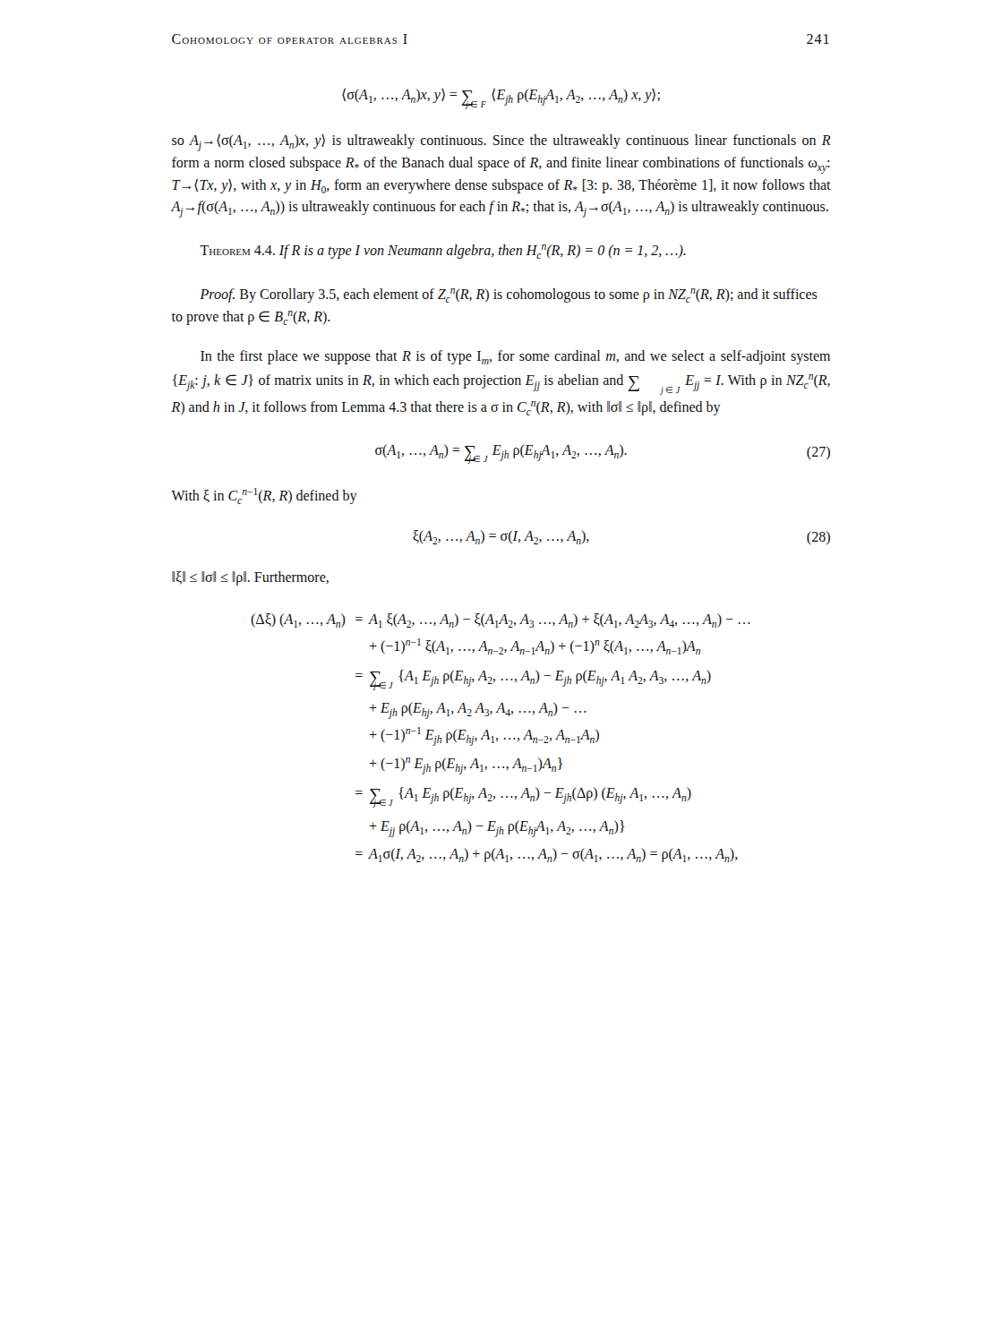Cohomology of operator algebras I 241
⟨σ(A1, …, An)x, y⟩ = ∑j ∈ F ⟨Ejh ρ(EhjA1, A2, …, An) x, y⟩;
so Aj→⟨σ(A1, …, An)x, y⟩ is ultraweakly continuous. Since the ultraweakly continuous linear functionals on R form a norm closed subspace R* of the Banach dual space of R, and finite linear combinations of functionals ωxy: T→⟨Tx, y⟩, with x, y in H0, form an everywhere dense subspace of R* [3: p. 38, Théorème 1], it now follows that Aj→f(σ(A1, …, An)) is ultraweakly continuous for each f in R*; that is, Aj→σ(A1, …, An) is ultraweakly continuous.
Theorem 4.4. If R is a type I von Neumann algebra, then Hcn(R, R) = 0 (n = 1, 2, …).
Proof. By Corollary 3.5, each element of Zcn(R, R) is cohomologous to some ρ in NZcn(R, R); and it suffices to prove that ρ ∈ Bcn(R, R).
In the first place we suppose that R is of type Im, for some cardinal m, and we select a self-adjoint system {Ejk: j, k ∈ J} of matrix units in R, in which each projection Ejj is abelian and ∑j ∈ J Ejj = I. With ρ in NZcn(R, R) and h in J, it follows from Lemma 4.3 that there is a σ in Ccn(R, R), with ‖σ‖ ≤ ‖ρ‖, defined by
σ(A1, …, An) = ∑j ∈ J Ejh ρ(EhjA1, A2, …, An). (27)
With ξ in Ccn−1(R, R) defined by
ξ(A2, …, An) = σ(I, A2, …, An), (28)
‖ξ‖ ≤ ‖σ‖ ≤ ‖ρ‖. Furthermore,
| (Δξ) ( A 1 , …, A n ) | = | A 1 ξ( A 2 , …, A n ) − ξ( A 1 A 2 , A 3 …, A n ) + ξ( A 1 , A 2 A 3 , A 4 , …, A n ) − … |
| | | + (−1) n −1 ξ( A 1 , …, A n −2 , A n −1 A n ) + (−1) n ξ( A 1 , …, A n −1 ) A n |
| | = | ∑ j ∈ J { A 1 E jh ρ( E hj , A 2 , …, A n ) − E jh ρ( E hj , A 1 A 2 , A 3 , …, A n ) |
| | | + E jh ρ( E hj , A 1 , A 2 A 3 , A 4 , …, A n ) − … |
| | | + (−1) n −1 E jh ρ( E hj , A 1 , …, A n −2 , A n −1 A n ) |
| | | + (−1) n E jh ρ( E hj , A 1 , …, A n −1 ) A n } |
| | = | ∑ j ∈ J { A 1 E jh ρ( E hj , A 2 , …, A n ) − E jh (Δρ) ( E hj , A 1 , …, A n ) |
| | | + E jj ρ( A 1 , …, A n ) − E jh ρ( E hj A 1 , A 2 , …, A n ) } |
| | = | A 1 σ( I , A 2 , …, A n ) + ρ( A 1 , …, A n ) − σ( A 1 , …, A n ) = ρ( A 1 , …, A n ), |